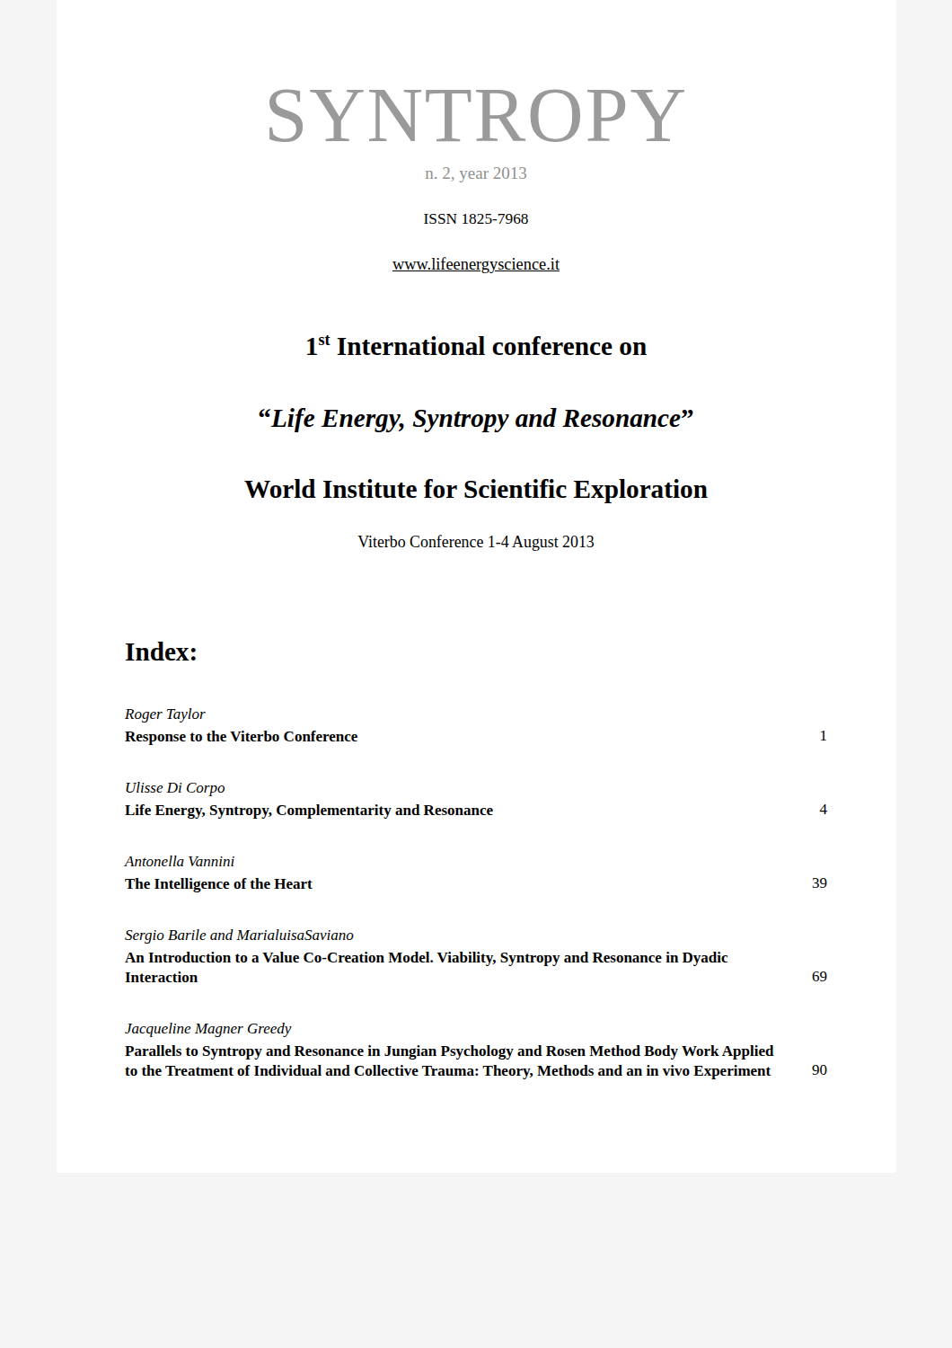SYNTROPY
n. 2, year 2013
ISSN 1825-7968
www.lifeenergyscience.it
1st International conference on
“Life Energy, Syntropy and Resonance”
World Institute for Scientific Exploration
Viterbo Conference 1-4 August 2013
Index:
| Roger Taylor Response to the Viterbo Conference | 1 |
| Ulisse Di Corpo Life Energy, Syntropy, Complementarity and Resonance | 4 |
| Antonella Vannini The Intelligence of the Heart | 39 |
| Sergio Barile and MarialuisaSaviano An Introduction to a Value Co-Creation Model. Viability, Syntropy and Resonance in Dyadic Interaction | 69 |
| Jacqueline Magner Greedy Parallels to Syntropy and Resonance in Jungian Psychology and Rosen Method Body Work Applied to the Treatment of Individual and Collective Trauma: Theory, Methods and an in vivo Experiment | 90 |